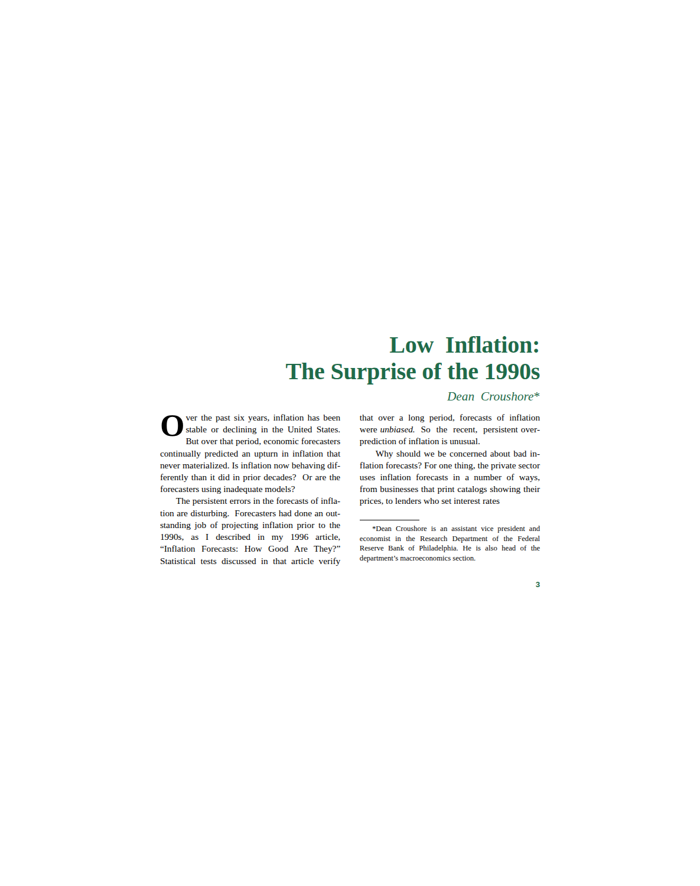Low Inflation:
The Surprise of the 1990s
Dean Croushore*
Over the past six years, inflation has been stable or declining in the United States. But over that period, economic forecasters continually predicted an upturn in inflation that never materialized. Is inflation now behaving differently than it did in prior decades? Or are the forecasters using inadequate models?
The persistent errors in the forecasts of inflation are disturbing. Forecasters had done an outstanding job of projecting inflation prior to the 1990s, as I described in my 1996 article, “Inflation Forecasts: How Good Are They?” Statistical tests discussed in that article verify that over a long period, forecasts of inflation were unbiased. So the recent, persistent overprediction of inflation is unusual.
Why should we be concerned about bad inflation forecasts? For one thing, the private sector uses inflation forecasts in a number of ways, from businesses that print catalogs showing their prices, to lenders who set interest rates
*Dean Croushore is an assistant vice president and economist in the Research Department of the Federal Reserve Bank of Philadelphia. He is also head of the department’s macroeconomics section.
3